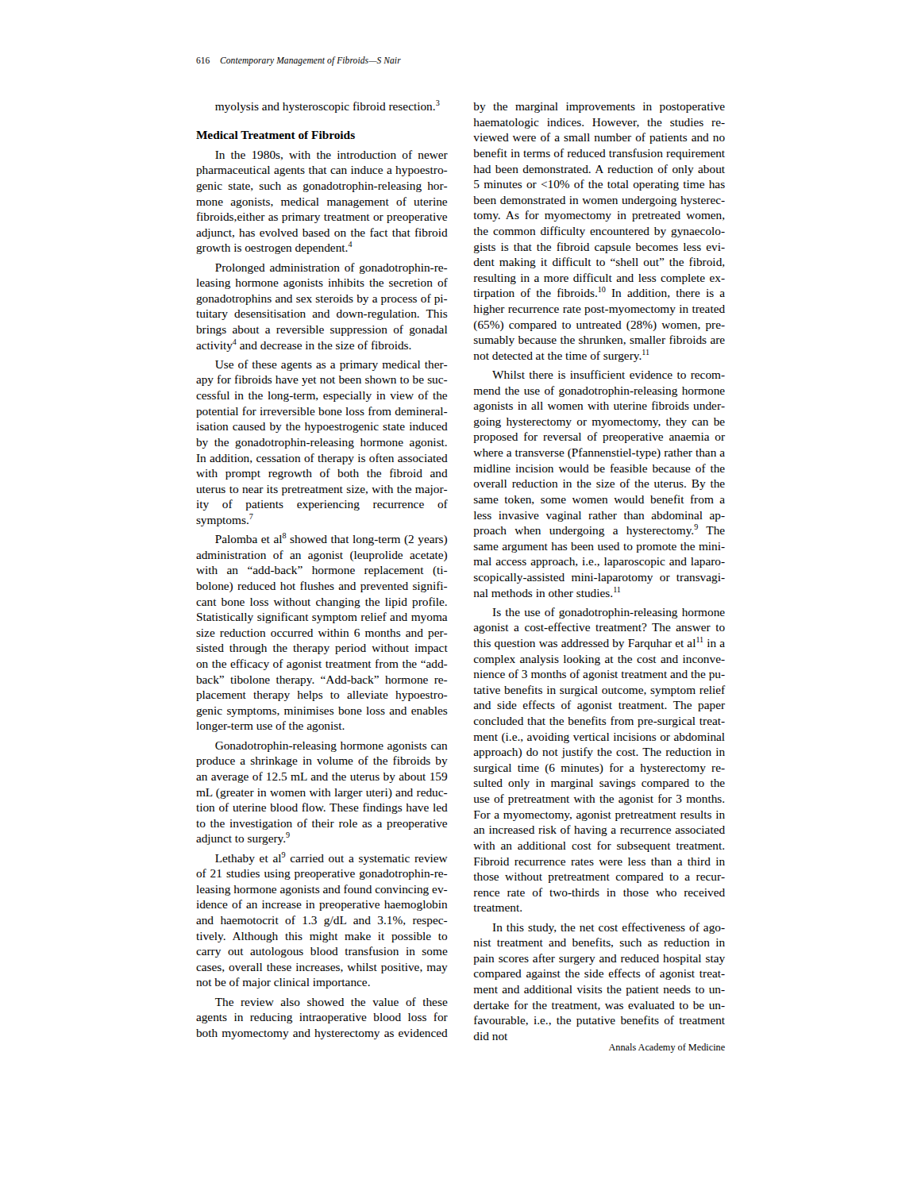616 Contemporary Management of Fibroids—S Nair
myolysis and hysteroscopic fibroid resection.3
Medical Treatment of Fibroids
In the 1980s, with the introduction of newer pharmaceutical agents that can induce a hypoestrogenic state, such as gonadotrophin-releasing hormone agonists, medical management of uterine fibroids,either as primary treatment or preoperative adjunct, has evolved based on the fact that fibroid growth is oestrogen dependent.4
Prolonged administration of gonadotrophin-releasing hormone agonists inhibits the secretion of gonadotrophins and sex steroids by a process of pituitary desensitisation and down-regulation. This brings about a reversible suppression of gonadal activity4 and decrease in the size of fibroids.
Use of these agents as a primary medical therapy for fibroids have yet not been shown to be successful in the long-term, especially in view of the potential for irreversible bone loss from demineralisation caused by the hypoestrogenic state induced by the gonadotrophin-releasing hormone agonist. In addition, cessation of therapy is often associated with prompt regrowth of both the fibroid and uterus to near its pretreatment size, with the majority of patients experiencing recurrence of symptoms.7
Palomba et al8 showed that long-term (2 years) administration of an agonist (leuprolide acetate) with an “add-back” hormone replacement (tibolone) reduced hot flushes and prevented significant bone loss without changing the lipid profile. Statistically significant symptom relief and myoma size reduction occurred within 6 months and persisted through the therapy period without impact on the efficacy of agonist treatment from the “add-back” tibolone therapy. “Add-back” hormone replacement therapy helps to alleviate hypoestrogenic symptoms, minimises bone loss and enables longer-term use of the agonist.
Gonadotrophin-releasing hormone agonists can produce a shrinkage in volume of the fibroids by an average of 12.5 mL and the uterus by about 159 mL (greater in women with larger uteri) and reduction of uterine blood flow. These findings have led to the investigation of their role as a preoperative adjunct to surgery.9
Lethaby et al9 carried out a systematic review of 21 studies using preoperative gonadotrophin-releasing hormone agonists and found convincing evidence of an increase in preoperative haemoglobin and haemotocrit of 1.3 g/dL and 3.1%, respectively. Although this might make it possible to carry out autologous blood transfusion in some cases, overall these increases, whilst positive, may not be of major clinical importance.
The review also showed the value of these agents in reducing intraoperative blood loss for both myomectomy and hysterectomy as evidenced by the marginal improvements in postoperative haematologic indices. However, the studies reviewed were of a small number of patients and no benefit in terms of reduced transfusion requirement had been demonstrated. A reduction of only about 5 minutes or <10% of the total operating time has been demonstrated in women undergoing hysterectomy. As for myomectomy in pretreated women, the common difficulty encountered by gynaecologists is that the fibroid capsule becomes less evident making it difficult to “shell out” the fibroid, resulting in a more difficult and less complete extirpation of the fibroids.10 In addition, there is a higher recurrence rate post-myomectomy in treated (65%) compared to untreated (28%) women, presumably because the shrunken, smaller fibroids are not detected at the time of surgery.11
Whilst there is insufficient evidence to recommend the use of gonadotrophin-releasing hormone agonists in all women with uterine fibroids undergoing hysterectomy or myomectomy, they can be proposed for reversal of preoperative anaemia or where a transverse (Pfannenstiel-type) rather than a midline incision would be feasible because of the overall reduction in the size of the uterus. By the same token, some women would benefit from a less invasive vaginal rather than abdominal approach when undergoing a hysterectomy.9 The same argument has been used to promote the minimal access approach, i.e., laparoscopic and laparoscopically-assisted mini-laparotomy or transvaginal methods in other studies.11
Is the use of gonadotrophin-releasing hormone agonist a cost-effective treatment? The answer to this question was addressed by Farquhar et al11 in a complex analysis looking at the cost and inconvenience of 3 months of agonist treatment and the putative benefits in surgical outcome, symptom relief and side effects of agonist treatment. The paper concluded that the benefits from pre-surgical treatment (i.e., avoiding vertical incisions or abdominal approach) do not justify the cost. The reduction in surgical time (6 minutes) for a hysterectomy resulted only in marginal savings compared to the use of pretreatment with the agonist for 3 months. For a myomectomy, agonist pretreatment results in an increased risk of having a recurrence associated with an additional cost for subsequent treatment. Fibroid recurrence rates were less than a third in those without pretreatment compared to a recurrence rate of two-thirds in those who received treatment.
In this study, the net cost effectiveness of agonist treatment and benefits, such as reduction in pain scores after surgery and reduced hospital stay compared against the side effects of agonist treatment and additional visits the patient needs to undertake for the treatment, was evaluated to be unfavourable, i.e., the putative benefits of treatment did not
Annals Academy of Medicine